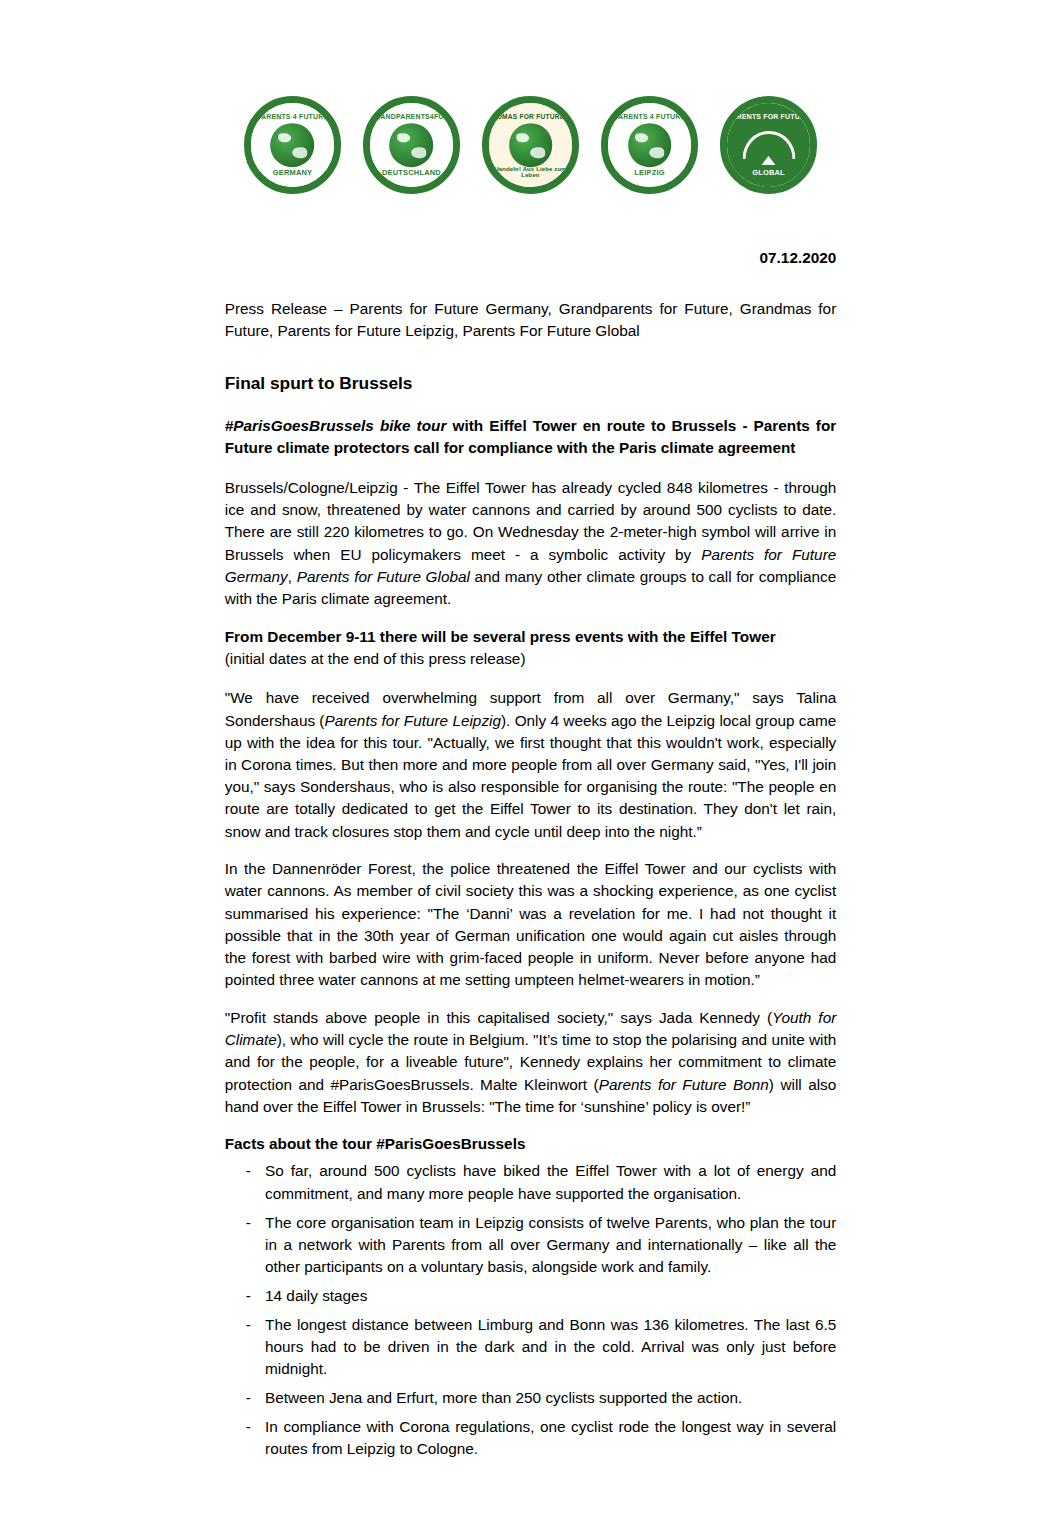PARENTS 4 FUTURE
GERMANY
GRANDPARENTS4FUTURE
DEUTSCHLAND
OMAS FOR FUTURE
Handeln! Aus Liebe zum Leben
PARENTS 4 FUTURE
LEIPZIG
PARENTS FOR FUTURE
GLOBAL
07.12.2020
Press Release – Parents for Future Germany, Grandparents for Future, Grandmas for Future, Parents for Future Leipzig, Parents For Future Global
Final spurt to Brussels
#ParisGoesBrussels bike tour with Eiffel Tower en route to Brussels - Parents for Future climate protectors call for compliance with the Paris climate agreement
Brussels/Cologne/Leipzig - The Eiffel Tower has already cycled 848 kilometres - through ice and snow, threatened by water cannons and carried by around 500 cyclists to date. There are still 220 kilometres to go. On Wednesday the 2-meter-high symbol will arrive in Brussels when EU policymakers meet - a symbolic activity by Parents for Future Germany, Parents for Future Global and many other climate groups to call for compliance with the Paris climate agreement.
From December 9-11 there will be several press events with the Eiffel Tower
(initial dates at the end of this press release)
"We have received overwhelming support from all over Germany," says Talina Sondershaus (Parents for Future Leipzig). Only 4 weeks ago the Leipzig local group came up with the idea for this tour. "Actually, we first thought that this wouldn't work, especially in Corona times. But then more and more people from all over Germany said, "Yes, I'll join you," says Sondershaus, who is also responsible for organising the route: "The people en route are totally dedicated to get the Eiffel Tower to its destination. They don't let rain, snow and track closures stop them and cycle until deep into the night.”
In the Dannenröder Forest, the police threatened the Eiffel Tower and our cyclists with water cannons. As member of civil society this was a shocking experience, as one cyclist summarised his experience: "The ‘Danni’ was a revelation for me. I had not thought it possible that in the 30th year of German unification one would again cut aisles through the forest with barbed wire with grim-faced people in uniform. Never before anyone had pointed three water cannons at me setting umpteen helmet-wearers in motion.”
"Profit stands above people in this capitalised society," says Jada Kennedy (Youth for Climate), who will cycle the route in Belgium. "It’s time to stop the polarising and unite with and for the people, for a liveable future", Kennedy explains her commitment to climate protection and #ParisGoesBrussels. Malte Kleinwort (Parents for Future Bonn) will also hand over the Eiffel Tower in Brussels: "The time for ‘sunshine’ policy is over!”
Facts about the tour #ParisGoesBrussels
So far, around 500 cyclists have biked the Eiffel Tower with a lot of energy and commitment, and many more people have supported the organisation.
The core organisation team in Leipzig consists of twelve Parents, who plan the tour in a network with Parents from all over Germany and internationally – like all the other participants on a voluntary basis, alongside work and family.
14 daily stages
The longest distance between Limburg and Bonn was 136 kilometres. The last 6.5 hours had to be driven in the dark and in the cold. Arrival was only just before midnight.
Between Jena and Erfurt, more than 250 cyclists supported the action.
In compliance with Corona regulations, one cyclist rode the longest way in several routes from Leipzig to Cologne.